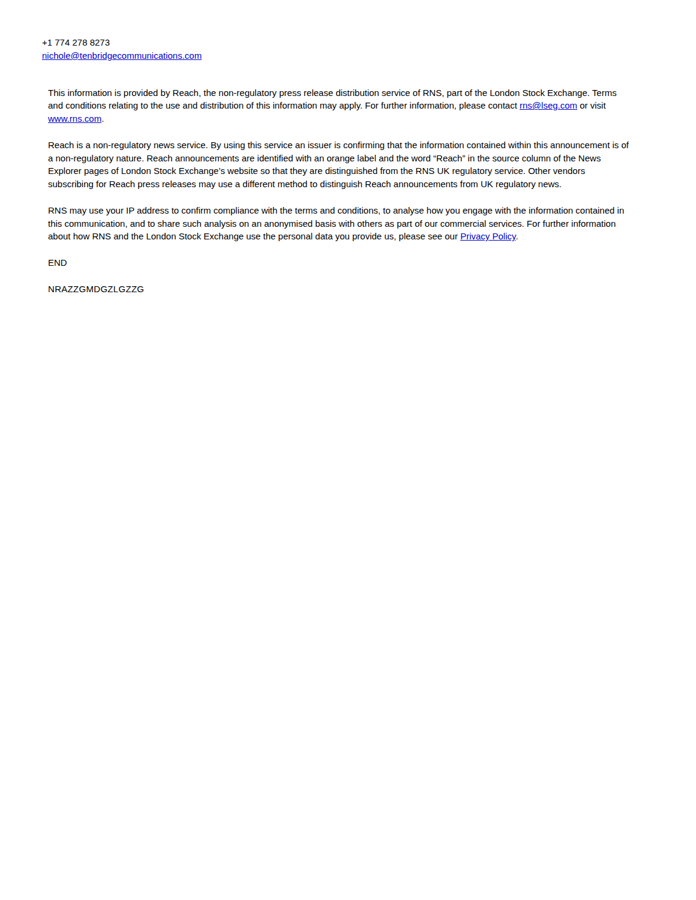+1 774 278 8273
nichole@tenbridgecommunications.com
This information is provided by Reach, the non-regulatory press release distribution service of RNS, part of the London Stock Exchange. Terms and conditions relating to the use and distribution of this information may apply. For further information, please contact rns@lseg.com or visit www.rns.com.
Reach is a non-regulatory news service. By using this service an issuer is confirming that the information contained within this announcement is of a non-regulatory nature. Reach announcements are identified with an orange label and the word “Reach” in the source column of the News Explorer pages of London Stock Exchange’s website so that they are distinguished from the RNS UK regulatory service. Other vendors subscribing for Reach press releases may use a different method to distinguish Reach announcements from UK regulatory news.
RNS may use your IP address to confirm compliance with the terms and conditions, to analyse how you engage with the information contained in this communication, and to share such analysis on an anonymised basis with others as part of our commercial services. For further information about how RNS and the London Stock Exchange use the personal data you provide us, please see our Privacy Policy.
END
NRAZZGMDGZLGZZG